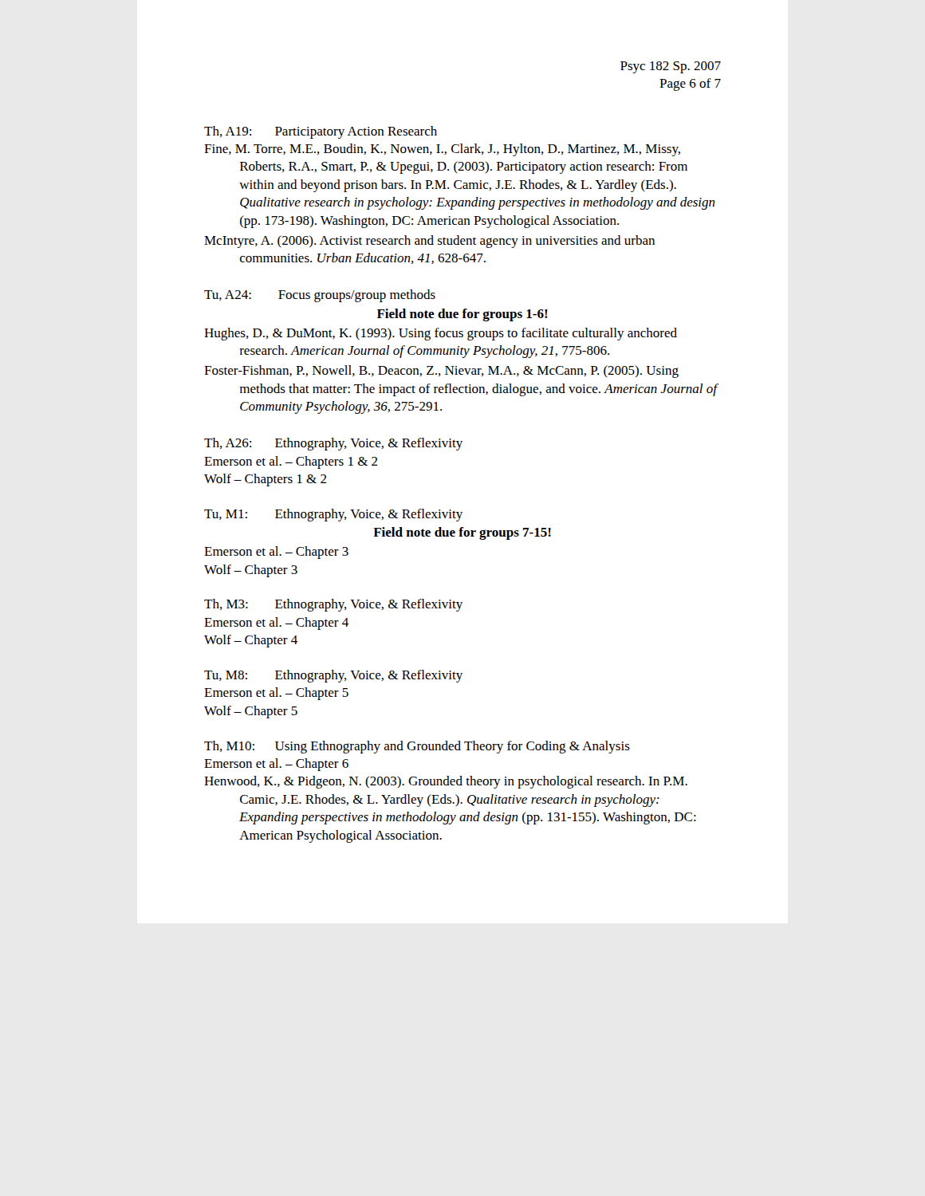Psyc 182 Sp. 2007
Page 6 of 7
Th, A19: Participatory Action Research
Fine, M. Torre, M.E., Boudin, K., Nowen, I., Clark, J., Hylton, D., Martinez, M., Missy, Roberts, R.A., Smart, P., & Upegui, D. (2003). Participatory action research: From within and beyond prison bars. In P.M. Camic, J.E. Rhodes, & L. Yardley (Eds.). Qualitative research in psychology: Expanding perspectives in methodology and design (pp. 173-198). Washington, DC: American Psychological Association.
McIntyre, A. (2006). Activist research and student agency in universities and urban communities. Urban Education, 41, 628-647.
Tu, A24: Focus groups/group methods
Field note due for groups 1-6!
Hughes, D., & DuMont, K. (1993). Using focus groups to facilitate culturally anchored research. American Journal of Community Psychology, 21, 775-806.
Foster-Fishman, P., Nowell, B., Deacon, Z., Nievar, M.A., & McCann, P. (2005). Using methods that matter: The impact of reflection, dialogue, and voice. American Journal of Community Psychology, 36, 275-291.
Th, A26: Ethnography, Voice, & Reflexivity
Emerson et al. – Chapters 1 & 2
Wolf – Chapters 1 & 2
Tu, M1: Ethnography, Voice, & Reflexivity
Field note due for groups 7-15!
Emerson et al. – Chapter 3
Wolf – Chapter 3
Th, M3: Ethnography, Voice, & Reflexivity
Emerson et al. – Chapter 4
Wolf – Chapter 4
Tu, M8: Ethnography, Voice, & Reflexivity
Emerson et al. – Chapter 5
Wolf – Chapter 5
Th, M10: Using Ethnography and Grounded Theory for Coding & Analysis
Emerson et al. – Chapter 6
Henwood, K., & Pidgeon, N. (2003). Grounded theory in psychological research. In P.M. Camic, J.E. Rhodes, & L. Yardley (Eds.). Qualitative research in psychology: Expanding perspectives in methodology and design (pp. 131-155). Washington, DC: American Psychological Association.